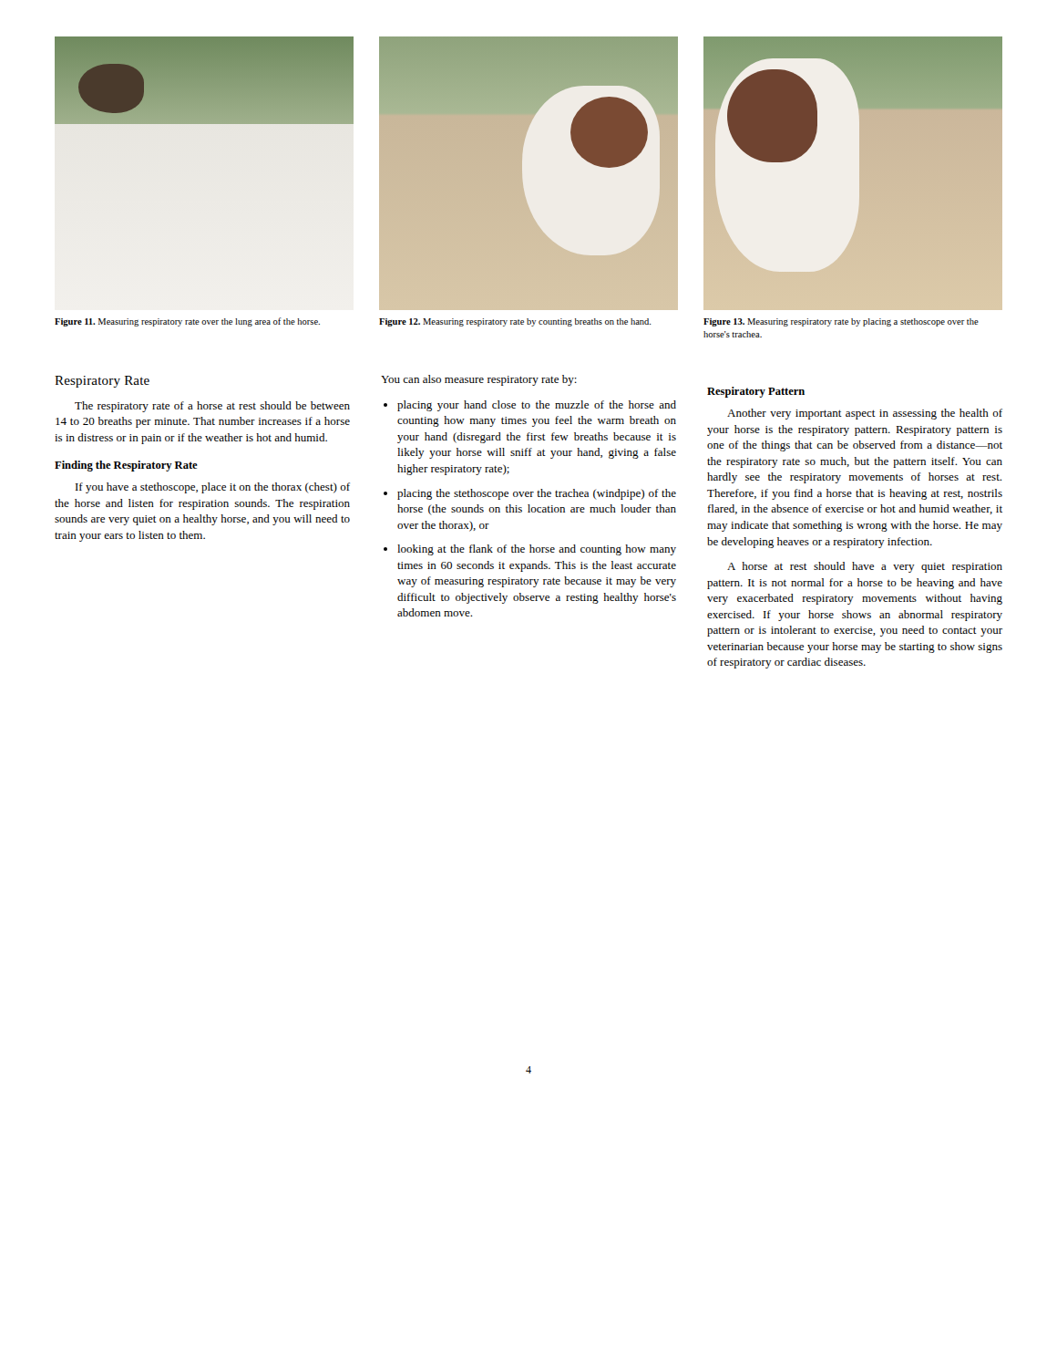Figure 11. Measuring respiratory rate over the lung area of the horse.
Figure 12. Measuring respiratory rate by counting breaths on the hand.
Figure 13. Measuring respiratory rate by placing a stethoscope over the horse's trachea.
Respiratory Rate
The respiratory rate of a horse at rest should be between 14 to 20 breaths per minute. That number increases if a horse is in distress or in pain or if the weather is hot and humid.
Finding the Respiratory Rate
If you have a stethoscope, place it on the thorax (chest) of the horse and listen for respiration sounds. The respiration sounds are very quiet on a healthy horse, and you will need to train your ears to listen to them.
You can also measure respiratory rate by:
placing your hand close to the muzzle of the horse and counting how many times you feel the warm breath on your hand (disregard the first few breaths because it is likely your horse will sniff at your hand, giving a false higher respiratory rate);
placing the stethoscope over the trachea (windpipe) of the horse (the sounds on this location are much louder than over the thorax), or
looking at the flank of the horse and counting how many times in 60 seconds it expands. This is the least accurate way of measuring respiratory rate because it may be very difficult to objectively observe a resting healthy horse's abdomen move.
Respiratory Pattern
Another very important aspect in assessing the health of your horse is the respiratory pattern. Respiratory pattern is one of the things that can be observed from a distance—not the respiratory rate so much, but the pattern itself. You can hardly see the respiratory movements of horses at rest. Therefore, if you find a horse that is heaving at rest, nostrils flared, in the absence of exercise or hot and humid weather, it may indicate that something is wrong with the horse. He may be developing heaves or a respiratory infection.
A horse at rest should have a very quiet respiration pattern. It is not normal for a horse to be heaving and have very exacerbated respiratory movements without having exercised. If your horse shows an abnormal respiratory pattern or is intolerant to exercise, you need to contact your veterinarian because your horse may be starting to show signs of respiratory or cardiac diseases.
4